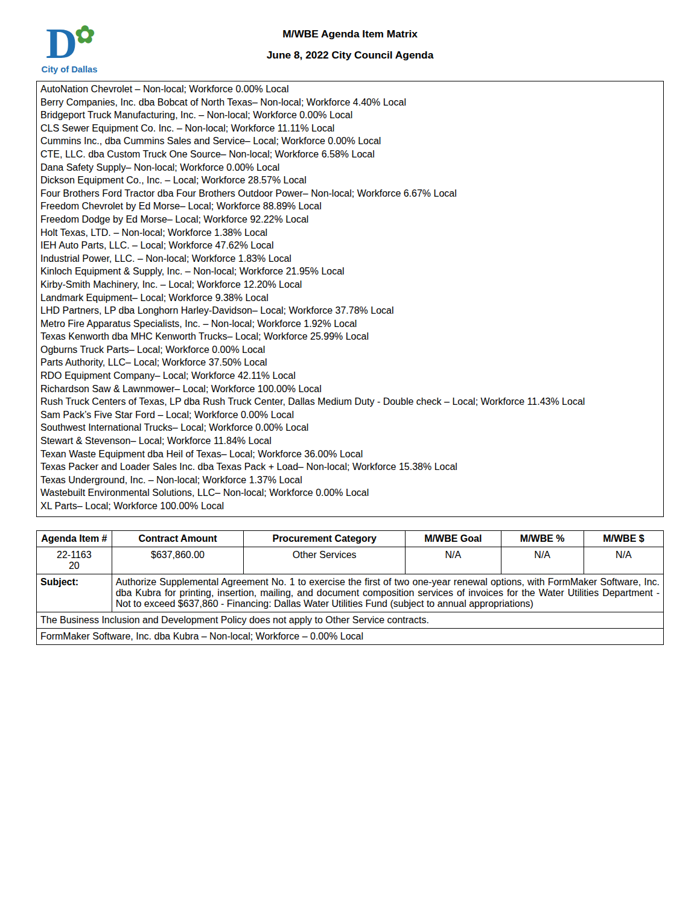D✿
City of Dallas
M/WBE Agenda Item Matrix
June 8, 2022 City Council Agenda
AutoNation Chevrolet – Non-local; Workforce 0.00% Local
Berry Companies, Inc. dba Bobcat of North Texas– Non-local; Workforce 4.40% Local
Bridgeport Truck Manufacturing, Inc. – Non-local; Workforce 0.00% Local
CLS Sewer Equipment Co. Inc. – Non-local; Workforce 11.11% Local
Cummins Inc., dba Cummins Sales and Service– Local; Workforce 0.00% Local
CTE, LLC. dba Custom Truck One Source– Non-local; Workforce 6.58% Local
Dana Safety Supply– Non-local; Workforce 0.00% Local
Dickson Equipment Co., Inc. – Local; Workforce 28.57% Local
Four Brothers Ford Tractor dba Four Brothers Outdoor Power– Non-local; Workforce 6.67% Local
Freedom Chevrolet by Ed Morse– Local; Workforce 88.89% Local
Freedom Dodge by Ed Morse– Local; Workforce 92.22% Local
Holt Texas, LTD. – Non-local; Workforce 1.38% Local
IEH Auto Parts, LLC. – Local; Workforce 47.62% Local
Industrial Power, LLC. – Non-local; Workforce 1.83% Local
Kinloch Equipment & Supply, Inc. – Non-local; Workforce 21.95% Local
Kirby-Smith Machinery, Inc. – Local; Workforce 12.20% Local
Landmark Equipment– Local; Workforce 9.38% Local
LHD Partners, LP dba Longhorn Harley-Davidson– Local; Workforce 37.78% Local
Metro Fire Apparatus Specialists, Inc. – Non-local; Workforce 1.92% Local
Texas Kenworth dba MHC Kenworth Trucks– Local; Workforce 25.99% Local
Ogburns Truck Parts– Local; Workforce 0.00% Local
Parts Authority, LLC– Local; Workforce 37.50% Local
RDO Equipment Company– Local; Workforce 42.11% Local
Richardson Saw & Lawnmower– Local; Workforce 100.00% Local
Rush Truck Centers of Texas, LP dba Rush Truck Center, Dallas Medium Duty - Double check – Local; Workforce 11.43% Local
Sam Pack’s Five Star Ford – Local; Workforce 0.00% Local
Southwest International Trucks– Local; Workforce 0.00% Local
Stewart & Stevenson– Local; Workforce 11.84% Local
Texan Waste Equipment dba Heil of Texas– Local; Workforce 36.00% Local
Texas Packer and Loader Sales Inc. dba Texas Pack + Load– Non-local; Workforce 15.38% Local
Texas Underground, Inc. – Non-local; Workforce 1.37% Local
Wastebuilt Environmental Solutions, LLC– Non-local; Workforce 0.00% Local
XL Parts– Local; Workforce 100.00% Local
| Agenda Item # | Contract Amount | Procurement Category | M/WBE Goal | M/WBE % | M/WBE $ |
| --- | --- | --- | --- | --- | --- |
| 22-1163 20 | $637,860.00 | Other Services | N/A | N/A | N/A |
| Subject: | Authorize Supplemental Agreement No. 1 to exercise the first of two one-year renewal options, with FormMaker Software, Inc. dba Kubra for printing, insertion, mailing, and document composition services of invoices for the Water Utilities Department - Not to exceed $637,860 - Financing: Dallas Water Utilities Fund (subject to annual appropriations) |
| The Business Inclusion and Development Policy does not apply to Other Service contracts. |
| FormMaker Software, Inc. dba Kubra – Non-local; Workforce – 0.00% Local |